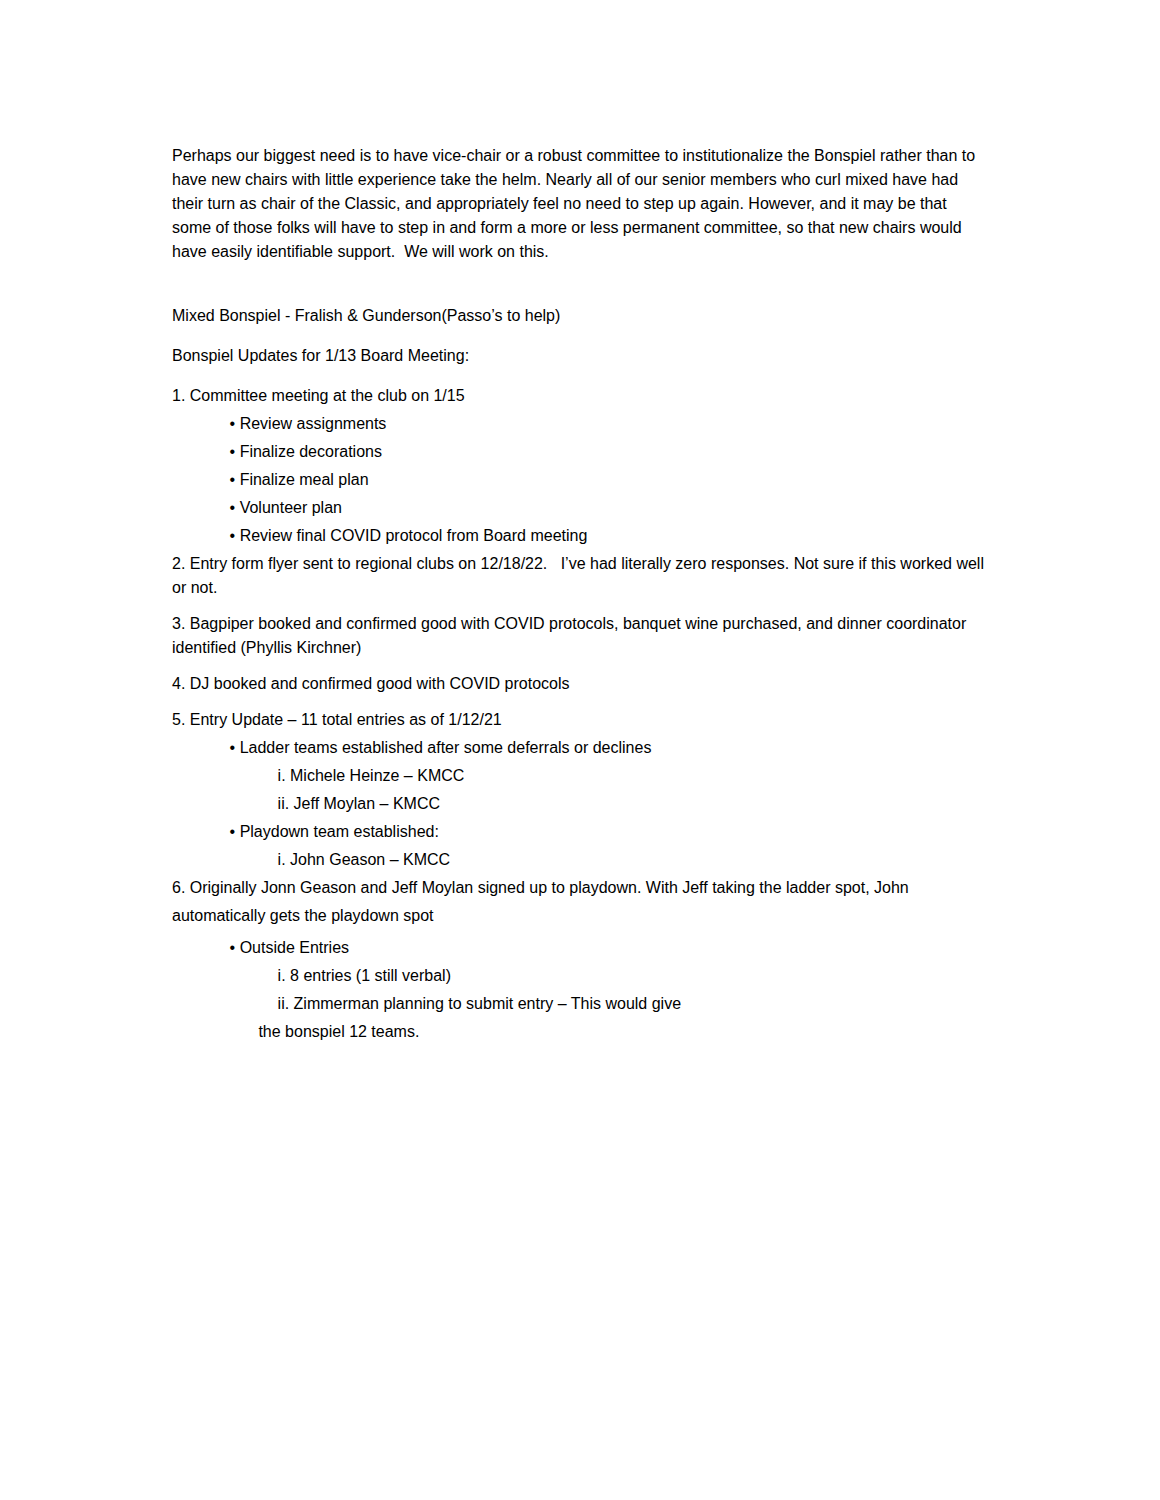Perhaps our biggest need is to have vice-chair or a robust committee to institutionalize the Bonspiel rather than to have new chairs with little experience take the helm. Nearly all of our senior members who curl mixed have had their turn as chair of the Classic, and appropriately feel no need to step up again. However, and it may be that some of those folks will have to step in and form a more or less permanent committee, so that new chairs would have easily identifiable support. We will work on this.
Mixed Bonspiel - Fralish & Gunderson(Passo’s to help)
Bonspiel Updates for 1/13 Board Meeting:
1. Committee meeting at the club on 1/15
• Review assignments
• Finalize decorations
• Finalize meal plan
• Volunteer plan
• Review final COVID protocol from Board meeting
2. Entry form flyer sent to regional clubs on 12/18/22. I’ve had literally zero responses. Not sure if this worked well or not.
3. Bagpiper booked and confirmed good with COVID protocols, banquet wine purchased, and dinner coordinator identified (Phyllis Kirchner)
4. DJ booked and confirmed good with COVID protocols
5. Entry Update – 11 total entries as of 1/12/21
• Ladder teams established after some deferrals or declines
i. Michele Heinze – KMCC
ii. Jeff Moylan – KMCC
• Playdown team established:
i. John Geason – KMCC
6. Originally Jonn Geason and Jeff Moylan signed up to playdown. With Jeff taking the ladder spot, John
automatically gets the playdown spot
• Outside Entries
i. 8 entries (1 still verbal)
ii. Zimmerman planning to submit entry – This would give
the bonspiel 12 teams.